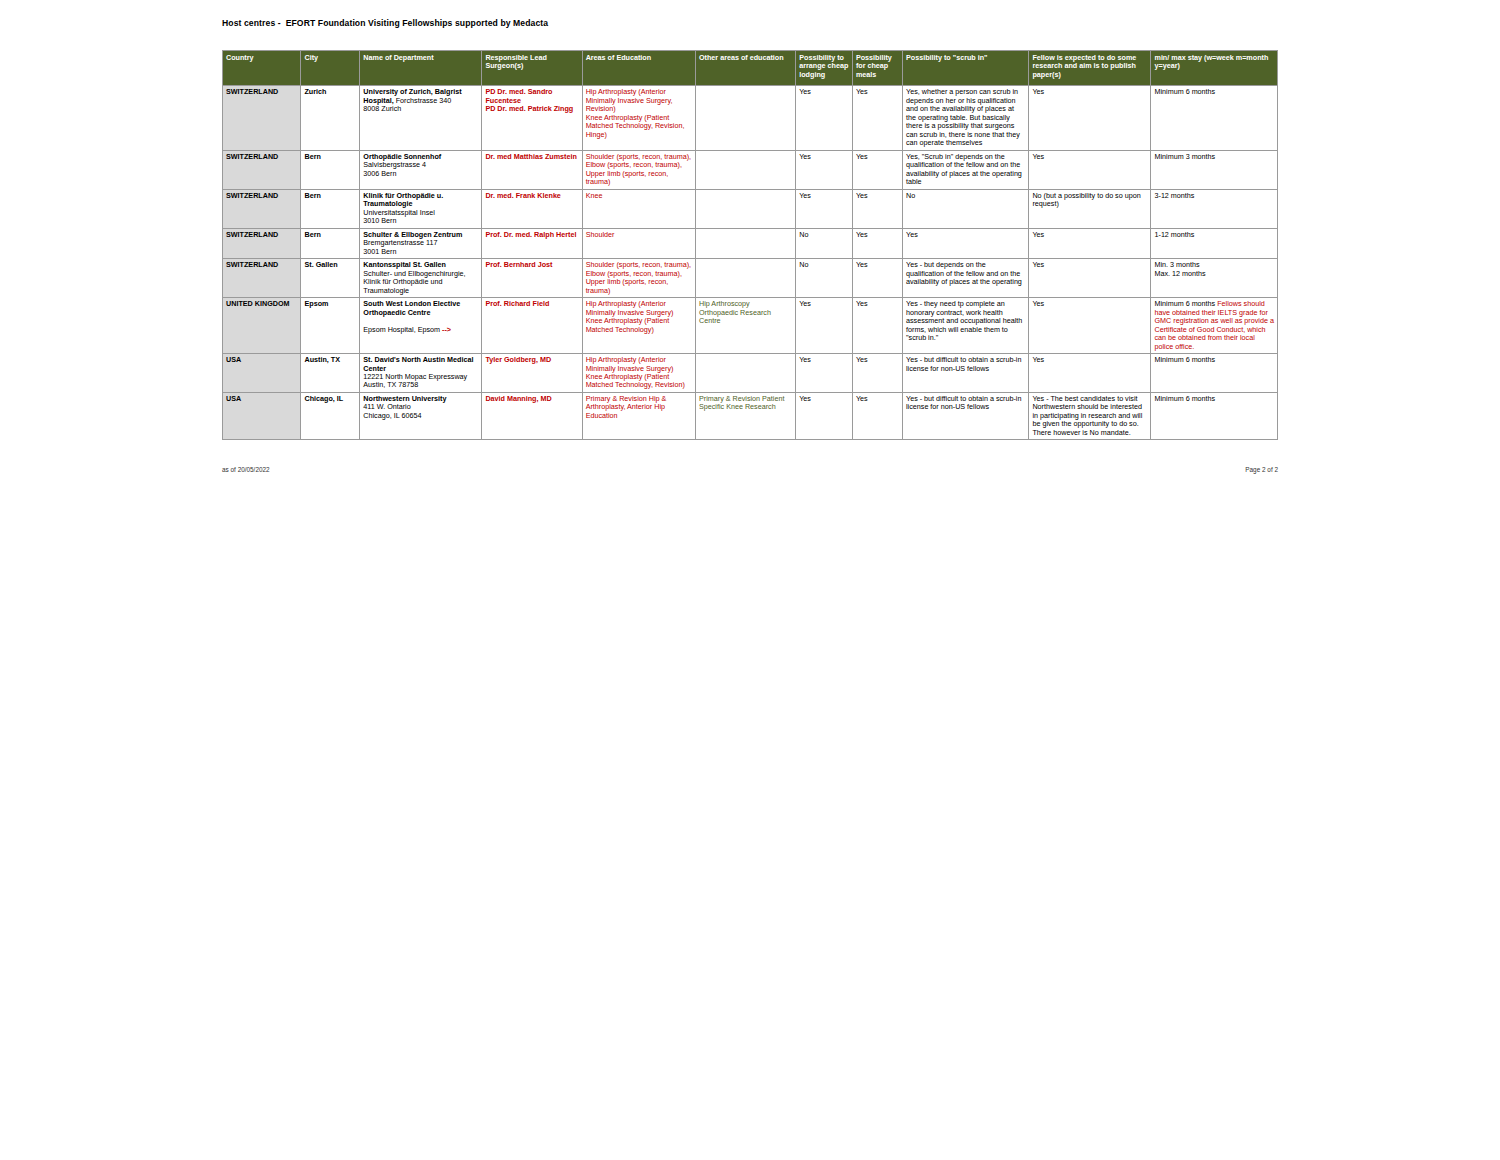Host centres - EFORT Foundation Visiting Fellowships supported by Medacta
| Country | City | Name of Department | Responsible Lead Surgeon(s) | Areas of Education | Other areas of education | Possibility to arrange cheap lodging | Possibility for cheap meals | Possibility to "scrub in" | Fellow is expected to do some research and aim is to publish paper(s) | min/ max stay (w=week m=month y=year) |
| --- | --- | --- | --- | --- | --- | --- | --- | --- | --- | --- |
| SWITZERLAND | Zurich | University of Zurich, Balgrist Hospital, Forchstrasse 340 8008 Zurich | PD Dr. med. Sandro Fucentese PD Dr. med. Patrick Zingg | Hip Arthroplasty (Anterior Minimally Invasive Surgery, Revision) Knee Arthroplasty (Patient Matched Technology, Revision, Hinge) | | Yes | Yes | Yes, whether a person can scrub in depends on her or his qualification and on the availability of places at the operating table. But basically there is a possibility that surgeons can scrub in, there is none that they can operate themselves | Yes | Minimum 6 months |
| SWITZERLAND | Bern | Orthopädie Sonnenhof Salvisbergstrasse 4 3006 Bern | Dr. med Matthias Zumstein | Shoulder (sports, recon, trauma), Elbow (sports, recon, trauma), Upper limb (sports, recon, trauma) | | Yes | Yes | Yes, "Scrub in" depends on the qualification of the fellow and on the availability of places at the operating table | Yes | Minimum 3 months |
| SWITZERLAND | Bern | Klinik für Orthopädie u. Traumatologie Universitatsspital Insel 3010 Bern | Dr. med. Frank Klenke | Knee | | Yes | Yes | No | No (but a possibility to do so upon request) | 3-12 months |
| SWITZERLAND | Bern | Schulter & Ellbogen Zentrum Bremgartenstrasse 117 3001 Bern | Prof. Dr. med. Ralph Hertel | Shoulder | | No | Yes | Yes | Yes | 1-12 months |
| SWITZERLAND | St. Gallen | Kantonsspital St. Gallen Schulter- und Ellbogenchirurgie, Klinik für Orthopädie und Traumatologie | Prof. Bernhard Jost | Shoulder (sports, recon, trauma), Elbow (sports, recon, trauma), Upper limb (sports, recon, trauma) | | No | Yes | Yes - but depends on the qualification of the fellow and on the availability of places at the operating | Yes | Min. 3 months Max. 12 months |
| UNITED KINGDOM | Epsom | South West London Elective Orthopaedic Centre Epsom Hospital, Epsom --> | Prof. Richard Field | Hip Arthroplasty (Anterior Minimally Invasive Surgery) Knee Arthroplasty (Patient Matched Technology) | Hip Arthroscopy Orthopaedic Research Centre | Yes | Yes | Yes - they need tp complete an honorary contract, work health assessment and occupational health forms, which will enable them to "scrub in." | Yes | Minimum 6 months Fellows should have obtained their IELTS grade for GMC registration as well as provide a Certificate of Good Conduct, which can be obtained from their local police office. |
| USA | Austin, TX | St. David's North Austin Medical Center 12221 North Mopac Expressway Austin, TX 78758 | Tyler Goldberg, MD | Hip Arthroplasty (Anterior Minimally Invasive Surgery) Knee Arthroplasty (Patient Matched Technology, Revision) | | Yes | Yes | Yes - but difficult to obtain a scrub-in license for non-US fellows | Yes | Minimum 6 months |
| USA | Chicago, IL | Northwestern University 411 W. Ontario Chicago, IL 60654 | David Manning, MD | Primary & Revision Hip & Arthroplasty, Anterior Hip Education | Primary & Revision Patient Specific Knee Research | Yes | Yes | Yes - but difficult to obtain a scrub-in license for non-US fellows | Yes - The best candidates to visit Northwestern should be interested in participating in research and will be given the opportunity to do so. There however is No mandate. | Minimum 6 months |
as of 20/05/2022
Page 2 of 2